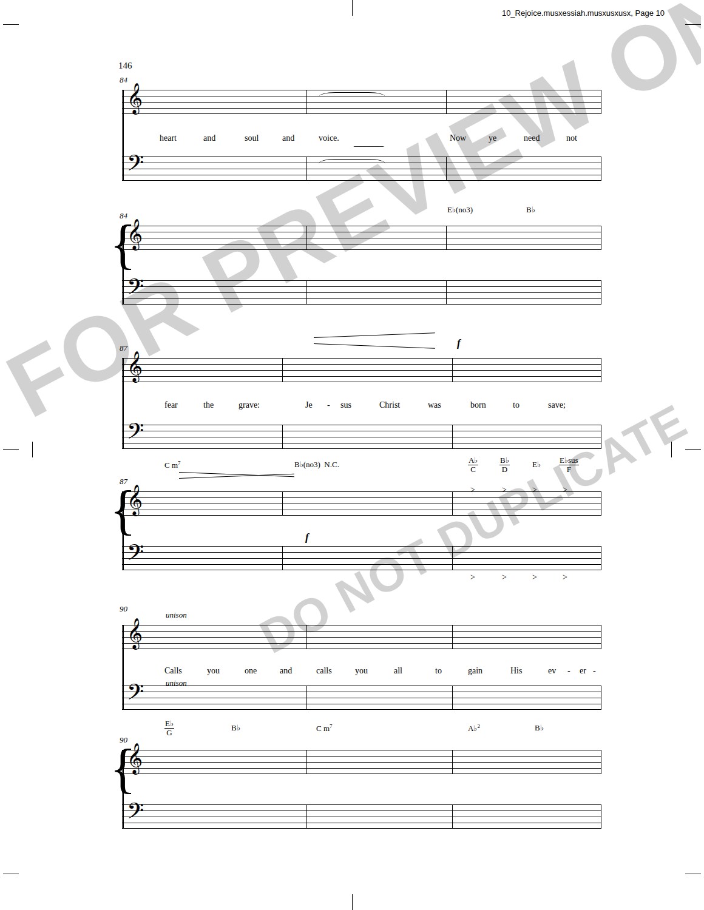10_Rejoice.musxessiah.musxusxusx, Page 10
146
84
𝄞
𝄢
heart
and
soul
and
voice.
_______
Now
ye
need
not
84
{
𝄞
𝄢
E♭(no3)
B♭
87
𝄞
𝄢
f
fear
the
grave:
Je
-
sus
Christ
was
born
to
save;
C m7
B♭(no3) N.C.
A♭C
B♭D
E♭
E♭sus F
87
{
𝄞
𝄢
f
>
>
>
>
>
>
>
>
90
unison
𝄞
𝄢
unison
Calls
you
one
and
calls
you
all
to
gain
His
ev
-
er
-
E♭G
B♭
C m7
A♭2
B♭
90
{
𝄞
𝄢
FOR PREVIEW ONLY
DO NOT DUPLICATE